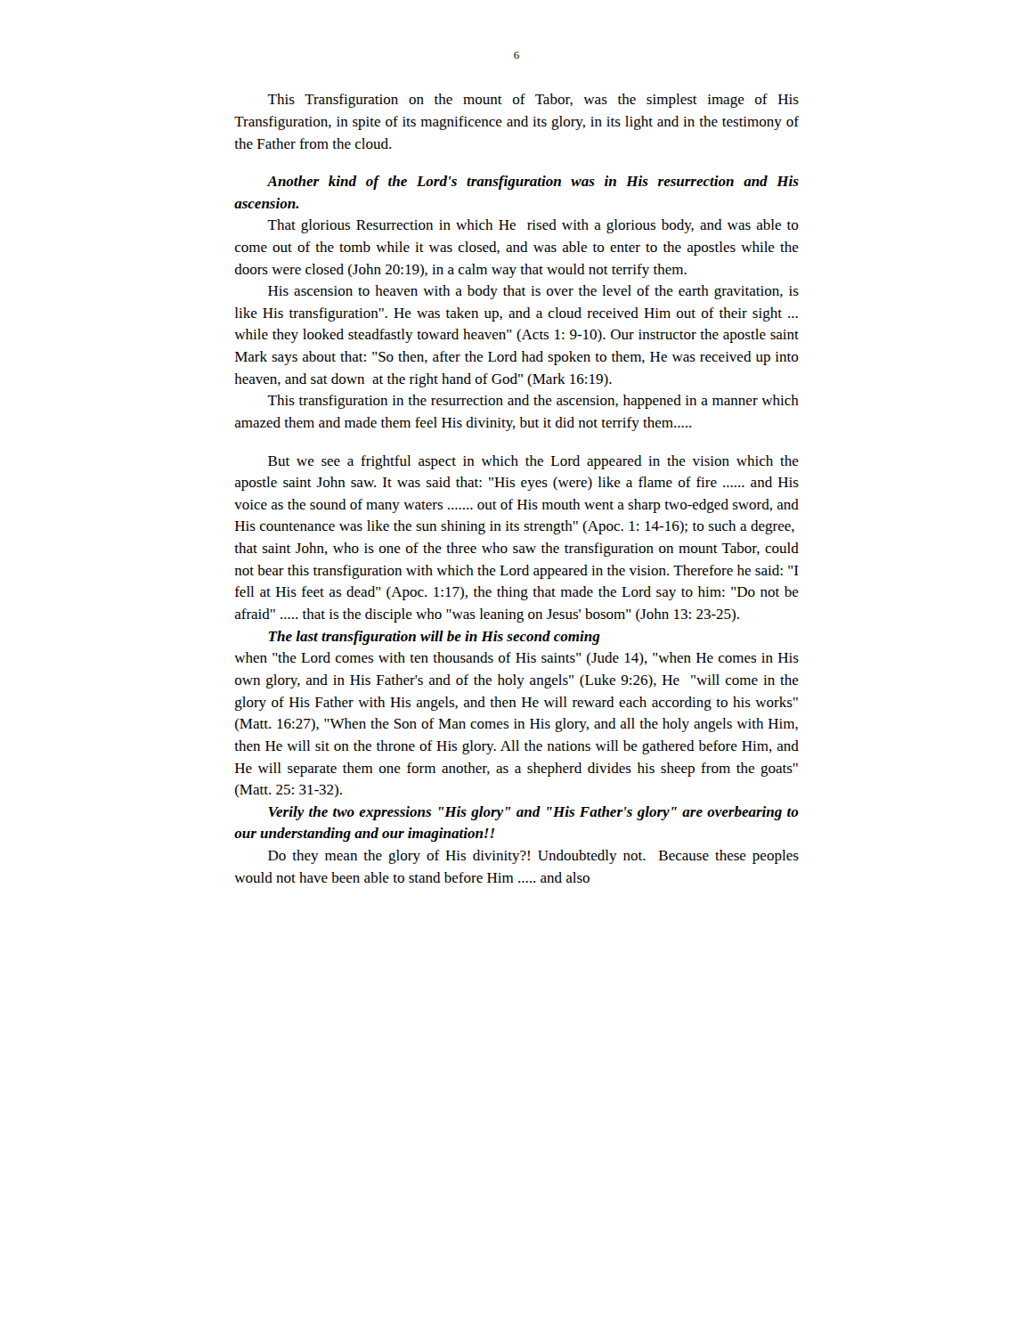6
This Transfiguration on the mount of Tabor, was the simplest image of His Transfiguration, in spite of its magnificence and its glory, in its light and in the testimony of the Father from the cloud.
Another kind of the Lord's transfiguration was in His resurrection and His ascension.
That glorious Resurrection in which He rised with a glorious body, and was able to come out of the tomb while it was closed, and was able to enter to the apostles while the doors were closed (John 20:19), in a calm way that would not terrify them.
His ascension to heaven with a body that is over the level of the earth gravitation, is like His transfiguration". He was taken up, and a cloud received Him out of their sight ... while they looked steadfastly toward heaven" (Acts 1: 9-10). Our instructor the apostle saint Mark says about that: "So then, after the Lord had spoken to them, He was received up into heaven, and sat down at the right hand of God" (Mark 16:19).
This transfiguration in the resurrection and the ascension, happened in a manner which amazed them and made them feel His divinity, but it did not terrify them.....
But we see a frightful aspect in which the Lord appeared in the vision which the apostle saint John saw. It was said that: "His eyes (were) like a flame of fire ...... and His voice as the sound of many waters ....... out of His mouth went a sharp two-edged sword, and His countenance was like the sun shining in its strength" (Apoc. 1: 14-16); to such a degree, that saint John, who is one of the three who saw the transfiguration on mount Tabor, could not bear this transfiguration with which the Lord appeared in the vision. Therefore he said: "I fell at His feet as dead" (Apoc. 1:17), the thing that made the Lord say to him: "Do not be afraid" ..... that is the disciple who "was leaning on Jesus' bosom" (John 13: 23-25).
The last transfiguration will be in His second coming
when "the Lord comes with ten thousands of His saints" (Jude 14), "when He comes in His own glory, and in His Father's and of the holy angels" (Luke 9:26), He "will come in the glory of His Father with His angels, and then He will reward each according to his works" (Matt. 16:27), "When the Son of Man comes in His glory, and all the holy angels with Him, then He will sit on the throne of His glory. All the nations will be gathered before Him, and He will separate them one form another, as a shepherd divides his sheep from the goats" (Matt. 25: 31-32).
Verily the two expressions "His glory" and "His Father's glory" are overbearing to our understanding and our imagination!!
Do they mean the glory of His divinity?! Undoubtedly not. Because these peoples would not have been able to stand before Him ..... and also